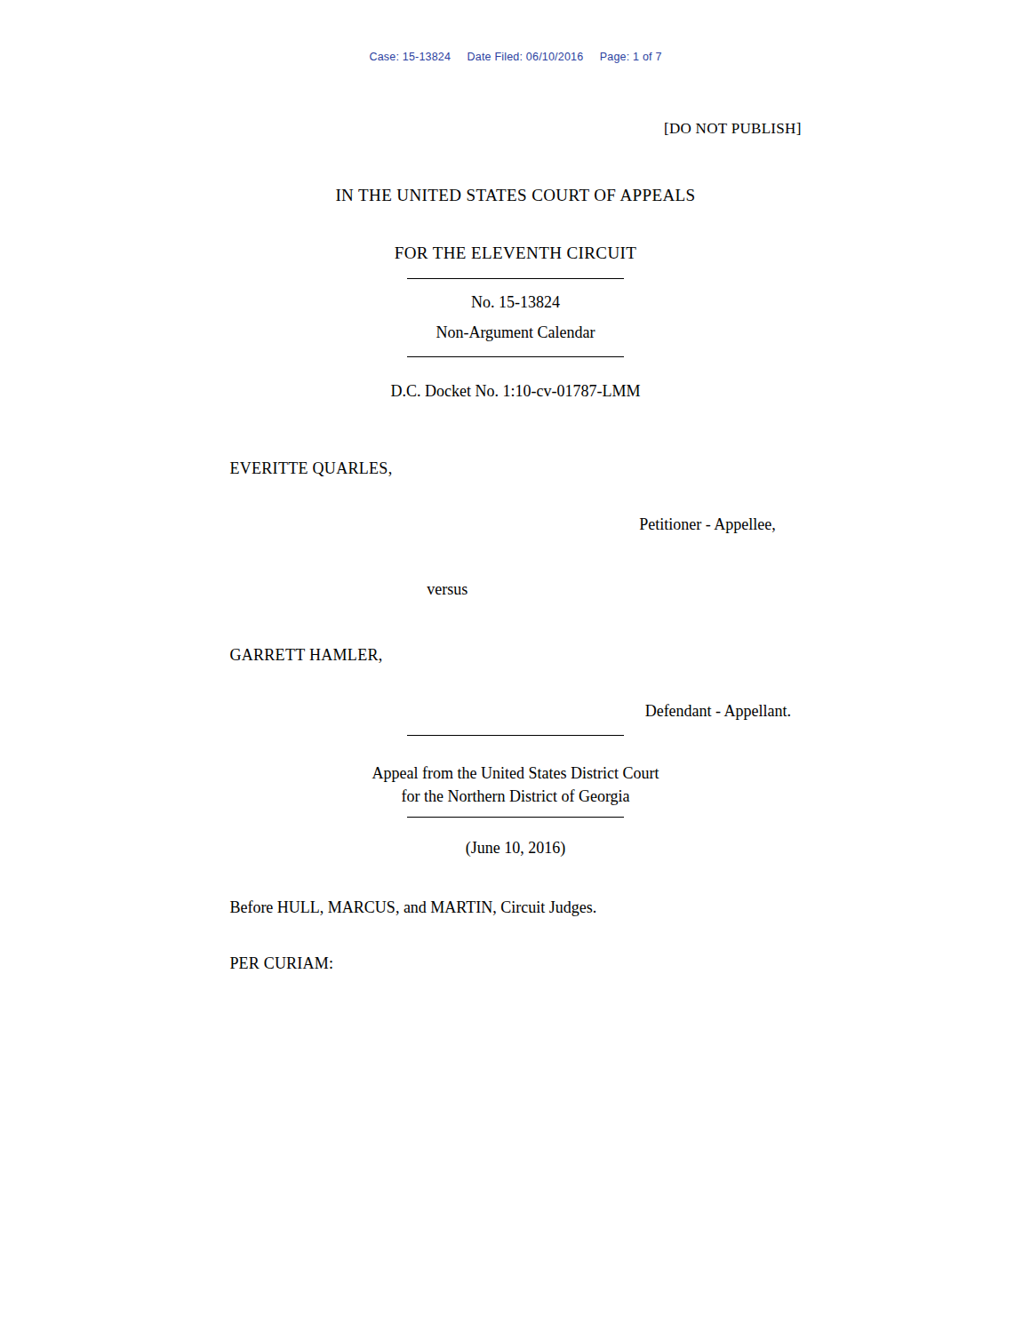Case: 15-13824 Date Filed: 06/10/2016 Page: 1 of 7
[DO NOT PUBLISH]
IN THE UNITED STATES COURT OF APPEALS
FOR THE ELEVENTH CIRCUIT
No. 15-13824
Non-Argument Calendar
D.C. Docket No. 1:10-cv-01787-LMM
EVERITTE QUARLES,
Petitioner - Appellee,
versus
GARRETT HAMLER,
Defendant - Appellant.
Appeal from the United States District Court
for the Northern District of Georgia
(June 10, 2016)
Before HULL, MARCUS, and MARTIN, Circuit Judges.
PER CURIAM: